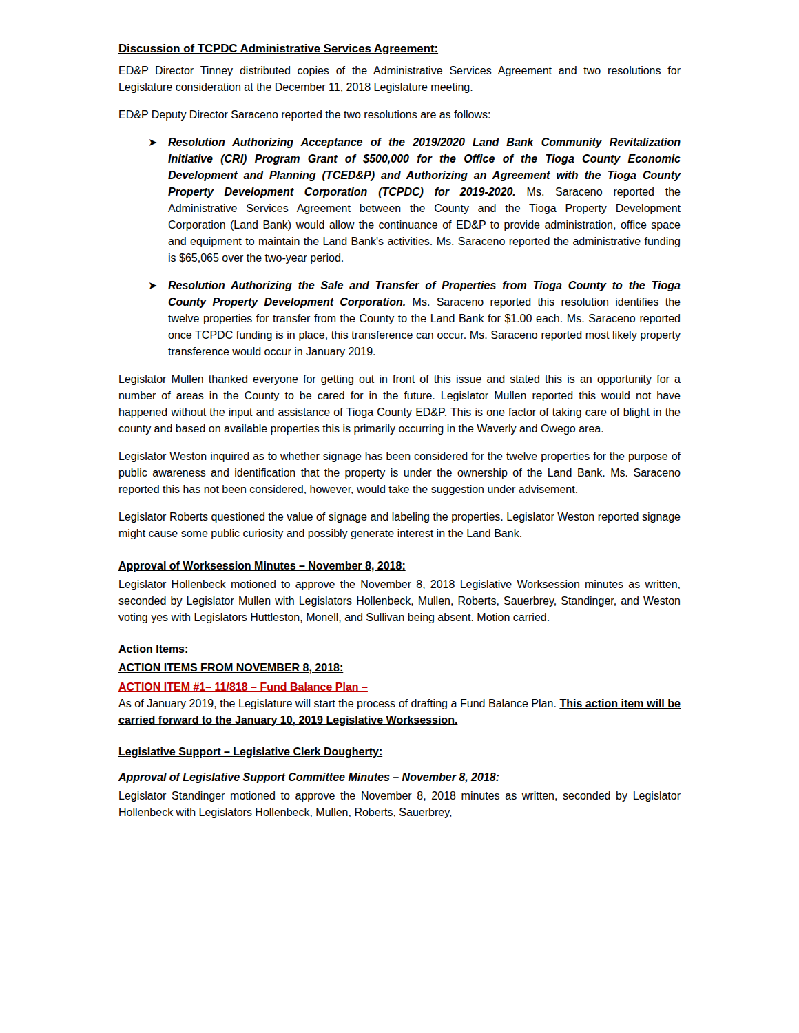Discussion of TCPDC Administrative Services Agreement:
ED&P Director Tinney distributed copies of the Administrative Services Agreement and two resolutions for Legislature consideration at the December 11, 2018 Legislature meeting.
ED&P Deputy Director Saraceno reported the two resolutions are as follows:
Resolution Authorizing Acceptance of the 2019/2020 Land Bank Community Revitalization Initiative (CRI) Program Grant of $500,000 for the Office of the Tioga County Economic Development and Planning (TCED&P) and Authorizing an Agreement with the Tioga County Property Development Corporation (TCPDC) for 2019-2020. Ms. Saraceno reported the Administrative Services Agreement between the County and the Tioga Property Development Corporation (Land Bank) would allow the continuance of ED&P to provide administration, office space and equipment to maintain the Land Bank's activities. Ms. Saraceno reported the administrative funding is $65,065 over the two-year period.
Resolution Authorizing the Sale and Transfer of Properties from Tioga County to the Tioga County Property Development Corporation. Ms. Saraceno reported this resolution identifies the twelve properties for transfer from the County to the Land Bank for $1.00 each. Ms. Saraceno reported once TCPDC funding is in place, this transference can occur. Ms. Saraceno reported most likely property transference would occur in January 2019.
Legislator Mullen thanked everyone for getting out in front of this issue and stated this is an opportunity for a number of areas in the County to be cared for in the future. Legislator Mullen reported this would not have happened without the input and assistance of Tioga County ED&P. This is one factor of taking care of blight in the county and based on available properties this is primarily occurring in the Waverly and Owego area.
Legislator Weston inquired as to whether signage has been considered for the twelve properties for the purpose of public awareness and identification that the property is under the ownership of the Land Bank. Ms. Saraceno reported this has not been considered, however, would take the suggestion under advisement.
Legislator Roberts questioned the value of signage and labeling the properties. Legislator Weston reported signage might cause some public curiosity and possibly generate interest in the Land Bank.
Approval of Worksession Minutes – November 8, 2018:
Legislator Hollenbeck motioned to approve the November 8, 2018 Legislative Worksession minutes as written, seconded by Legislator Mullen with Legislators Hollenbeck, Mullen, Roberts, Sauerbrey, Standinger, and Weston voting yes with Legislators Huttleston, Monell, and Sullivan being absent. Motion carried.
Action Items:
ACTION ITEMS FROM NOVEMBER 8, 2018:
ACTION ITEM #1– 11/818 – Fund Balance Plan –
As of January 2019, the Legislature will start the process of drafting a Fund Balance Plan. This action item will be carried forward to the January 10, 2019 Legislative Worksession.
Legislative Support – Legislative Clerk Dougherty:
Approval of Legislative Support Committee Minutes – November 8, 2018:
Legislator Standinger motioned to approve the November 8, 2018 minutes as written, seconded by Legislator Hollenbeck with Legislators Hollenbeck, Mullen, Roberts, Sauerbrey,